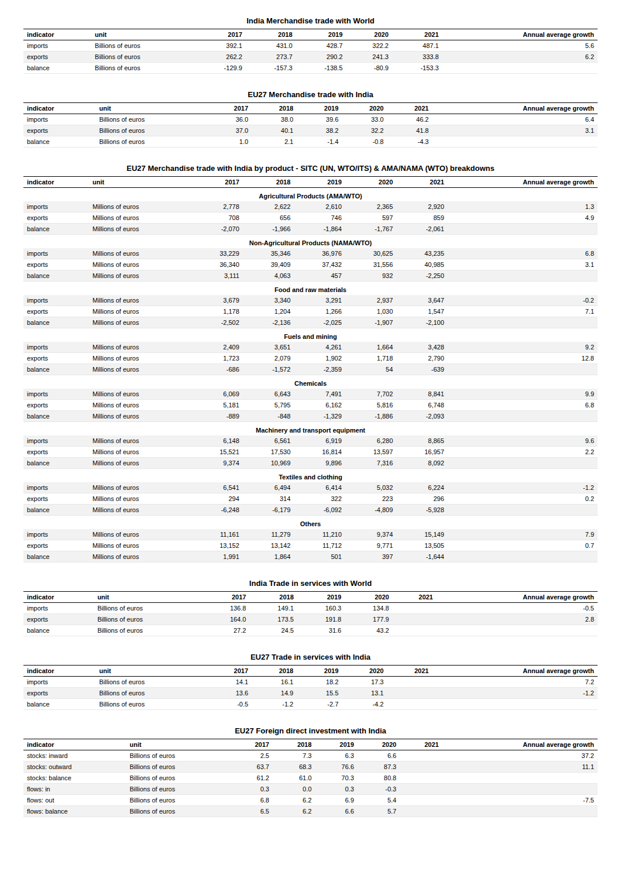India Merchandise trade with World
| indicator | unit | 2017 | 2018 | 2019 | 2020 | 2021 | Annual average growth |
| --- | --- | --- | --- | --- | --- | --- | --- |
| imports | Billions of euros | 392.1 | 431.0 | 428.7 | 322.2 | 487.1 | 5.6 |
| exports | Billions of euros | 262.2 | 273.7 | 290.2 | 241.3 | 333.8 | 6.2 |
| balance | Billions of euros | -129.9 | -157.3 | -138.5 | -80.9 | -153.3 | |
EU27 Merchandise trade with India
| indicator | unit | 2017 | 2018 | 2019 | 2020 | 2021 | Annual average growth |
| --- | --- | --- | --- | --- | --- | --- | --- |
| imports | Billions of euros | 36.0 | 38.0 | 39.6 | 33.0 | 46.2 | 6.4 |
| exports | Billions of euros | 37.0 | 40.1 | 38.2 | 32.2 | 41.8 | 3.1 |
| balance | Billions of euros | 1.0 | 2.1 | -1.4 | -0.8 | -4.3 | |
EU27 Merchandise trade with India by product - SITC (UN, WTO/ITS) & AMA/NAMA (WTO) breakdowns
| indicator | unit | 2017 | 2018 | 2019 | 2020 | 2021 | Annual average growth |
| --- | --- | --- | --- | --- | --- | --- | --- |
| Agricultural Products (AMA/WTO) |
| imports | Millions of euros | 2,778 | 2,622 | 2,610 | 2,365 | 2,920 | 1.3 |
| exports | Millions of euros | 708 | 656 | 746 | 597 | 859 | 4.9 |
| balance | Millions of euros | -2,070 | -1,966 | -1,864 | -1,767 | -2,061 | |
| Non-Agricultural Products (NAMA/WTO) |
| imports | Millions of euros | 33,229 | 35,346 | 36,976 | 30,625 | 43,235 | 6.8 |
| exports | Millions of euros | 36,340 | 39,409 | 37,432 | 31,556 | 40,985 | 3.1 |
| balance | Millions of euros | 3,111 | 4,063 | 457 | 932 | -2,250 | |
| Food and raw materials |
| imports | Millions of euros | 3,679 | 3,340 | 3,291 | 2,937 | 3,647 | -0.2 |
| exports | Millions of euros | 1,178 | 1,204 | 1,266 | 1,030 | 1,547 | 7.1 |
| balance | Millions of euros | -2,502 | -2,136 | -2,025 | -1,907 | -2,100 | |
| Fuels and mining |
| imports | Millions of euros | 2,409 | 3,651 | 4,261 | 1,664 | 3,428 | 9.2 |
| exports | Millions of euros | 1,723 | 2,079 | 1,902 | 1,718 | 2,790 | 12.8 |
| balance | Millions of euros | -686 | -1,572 | -2,359 | 54 | -639 | |
| Chemicals |
| imports | Millions of euros | 6,069 | 6,643 | 7,491 | 7,702 | 8,841 | 9.9 |
| exports | Millions of euros | 5,181 | 5,795 | 6,162 | 5,816 | 6,748 | 6.8 |
| balance | Millions of euros | -889 | -848 | -1,329 | -1,886 | -2,093 | |
| Machinery and transport equipment |
| imports | Millions of euros | 6,148 | 6,561 | 6,919 | 6,280 | 8,865 | 9.6 |
| exports | Millions of euros | 15,521 | 17,530 | 16,814 | 13,597 | 16,957 | 2.2 |
| balance | Millions of euros | 9,374 | 10,969 | 9,896 | 7,316 | 8,092 | |
| Textiles and clothing |
| imports | Millions of euros | 6,541 | 6,494 | 6,414 | 5,032 | 6,224 | -1.2 |
| exports | Millions of euros | 294 | 314 | 322 | 223 | 296 | 0.2 |
| balance | Millions of euros | -6,248 | -6,179 | -6,092 | -4,809 | -5,928 | |
| Others |
| imports | Millions of euros | 11,161 | 11,279 | 11,210 | 9,374 | 15,149 | 7.9 |
| exports | Millions of euros | 13,152 | 13,142 | 11,712 | 9,771 | 13,505 | 0.7 |
| balance | Millions of euros | 1,991 | 1,864 | 501 | 397 | -1,644 | |
India Trade in services with World
| indicator | unit | 2017 | 2018 | 2019 | 2020 | 2021 | Annual average growth |
| --- | --- | --- | --- | --- | --- | --- | --- |
| imports | Billions of euros | 136.8 | 149.1 | 160.3 | 134.8 | | -0.5 |
| exports | Billions of euros | 164.0 | 173.5 | 191.8 | 177.9 | | 2.8 |
| balance | Billions of euros | 27.2 | 24.5 | 31.6 | 43.2 | | |
EU27 Trade in services with India
| indicator | unit | 2017 | 2018 | 2019 | 2020 | 2021 | Annual average growth |
| --- | --- | --- | --- | --- | --- | --- | --- |
| imports | Billions of euros | 14.1 | 16.1 | 18.2 | 17.3 | | 7.2 |
| exports | Billions of euros | 13.6 | 14.9 | 15.5 | 13.1 | | -1.2 |
| balance | Billions of euros | -0.5 | -1.2 | -2.7 | -4.2 | | |
EU27 Foreign direct investment with India
| indicator | unit | 2017 | 2018 | 2019 | 2020 | 2021 | Annual average growth |
| --- | --- | --- | --- | --- | --- | --- | --- |
| stocks: inward | Billions of euros | 2.5 | 7.3 | 6.3 | 6.6 | | 37.2 |
| stocks: outward | Billions of euros | 63.7 | 68.3 | 76.6 | 87.3 | | 11.1 |
| stocks: balance | Billions of euros | 61.2 | 61.0 | 70.3 | 80.8 | | |
| flows: in | Billions of euros | 0.3 | 0.0 | 0.3 | -0.3 | | |
| flows: out | Billions of euros | 6.8 | 6.2 | 6.9 | 5.4 | | -7.5 |
| flows: balance | Billions of euros | 6.5 | 6.2 | 6.6 | 5.7 | | |